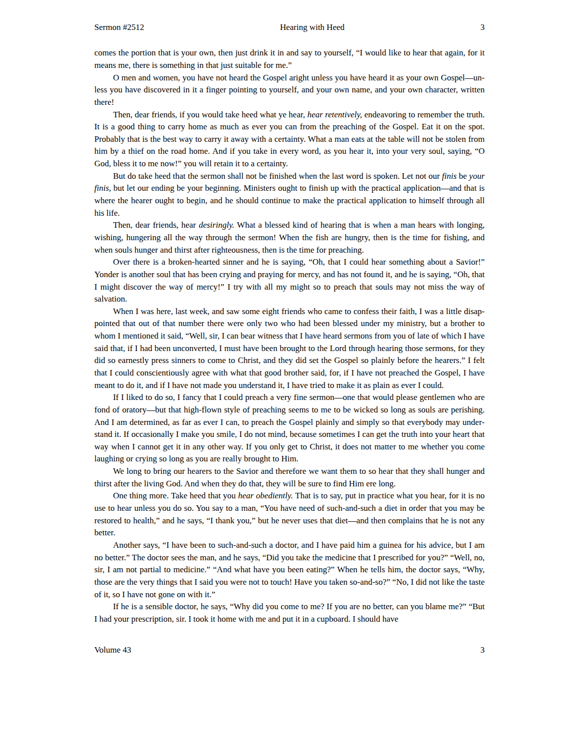Sermon #2512 Hearing with Heed 3
comes the portion that is your own, then just drink it in and say to yourself, “I would like to hear that again, for it means me, there is something in that just suitable for me.”
O men and women, you have not heard the Gospel aright unless you have heard it as your own Gospel—unless you have discovered in it a finger pointing to yourself, and your own name, and your own character, written there!
Then, dear friends, if you would take heed what ye hear, hear retentively, endeavoring to remember the truth. It is a good thing to carry home as much as ever you can from the preaching of the Gospel. Eat it on the spot. Probably that is the best way to carry it away with a certainty. What a man eats at the table will not be stolen from him by a thief on the road home. And if you take in every word, as you hear it, into your very soul, saying, “O God, bless it to me now!” you will retain it to a certainty.
But do take heed that the sermon shall not be finished when the last word is spoken. Let not our finis be your finis, but let our ending be your beginning. Ministers ought to finish up with the practical application—and that is where the hearer ought to begin, and he should continue to make the practical application to himself through all his life.
Then, dear friends, hear desiringly. What a blessed kind of hearing that is when a man hears with longing, wishing, hungering all the way through the sermon! When the fish are hungry, then is the time for fishing, and when souls hunger and thirst after righteousness, then is the time for preaching.
Over there is a broken-hearted sinner and he is saying, “Oh, that I could hear something about a Savior!” Yonder is another soul that has been crying and praying for mercy, and has not found it, and he is saying, “Oh, that I might discover the way of mercy!” I try with all my might so to preach that souls may not miss the way of salvation.
When I was here, last week, and saw some eight friends who came to confess their faith, I was a little disappointed that out of that number there were only two who had been blessed under my ministry, but a brother to whom I mentioned it said, “Well, sir, I can bear witness that I have heard sermons from you of late of which I have said that, if I had been unconverted, I must have been brought to the Lord through hearing those sermons, for they did so earnestly press sinners to come to Christ, and they did set the Gospel so plainly before the hearers.” I felt that I could conscientiously agree with what that good brother said, for, if I have not preached the Gospel, I have meant to do it, and if I have not made you understand it, I have tried to make it as plain as ever I could.
If I liked to do so, I fancy that I could preach a very fine sermon—one that would please gentlemen who are fond of oratory—but that high-flown style of preaching seems to me to be wicked so long as souls are perishing. And I am determined, as far as ever I can, to preach the Gospel plainly and simply so that everybody may understand it. If occasionally I make you smile, I do not mind, because sometimes I can get the truth into your heart that way when I cannot get it in any other way. If you only get to Christ, it does not matter to me whether you come laughing or crying so long as you are really brought to Him.
We long to bring our hearers to the Savior and therefore we want them to so hear that they shall hunger and thirst after the living God. And when they do that, they will be sure to find Him ere long.
One thing more. Take heed that you hear obediently. That is to say, put in practice what you hear, for it is no use to hear unless you do so. You say to a man, “You have need of such-and-such a diet in order that you may be restored to health,” and he says, “I thank you,” but he never uses that diet—and then complains that he is not any better.
Another says, “I have been to such-and-such a doctor, and I have paid him a guinea for his advice, but I am no better.” The doctor sees the man, and he says, “Did you take the medicine that I prescribed for you?” “Well, no, sir, I am not partial to medicine.” “And what have you been eating?” When he tells him, the doctor says, “Why, those are the very things that I said you were not to touch! Have you taken so-and-so?” “No, I did not like the taste of it, so I have not gone on with it.”
If he is a sensible doctor, he says, “Why did you come to me? If you are no better, can you blame me?” “But I had your prescription, sir. I took it home with me and put it in a cupboard. I should have
Volume 43 3